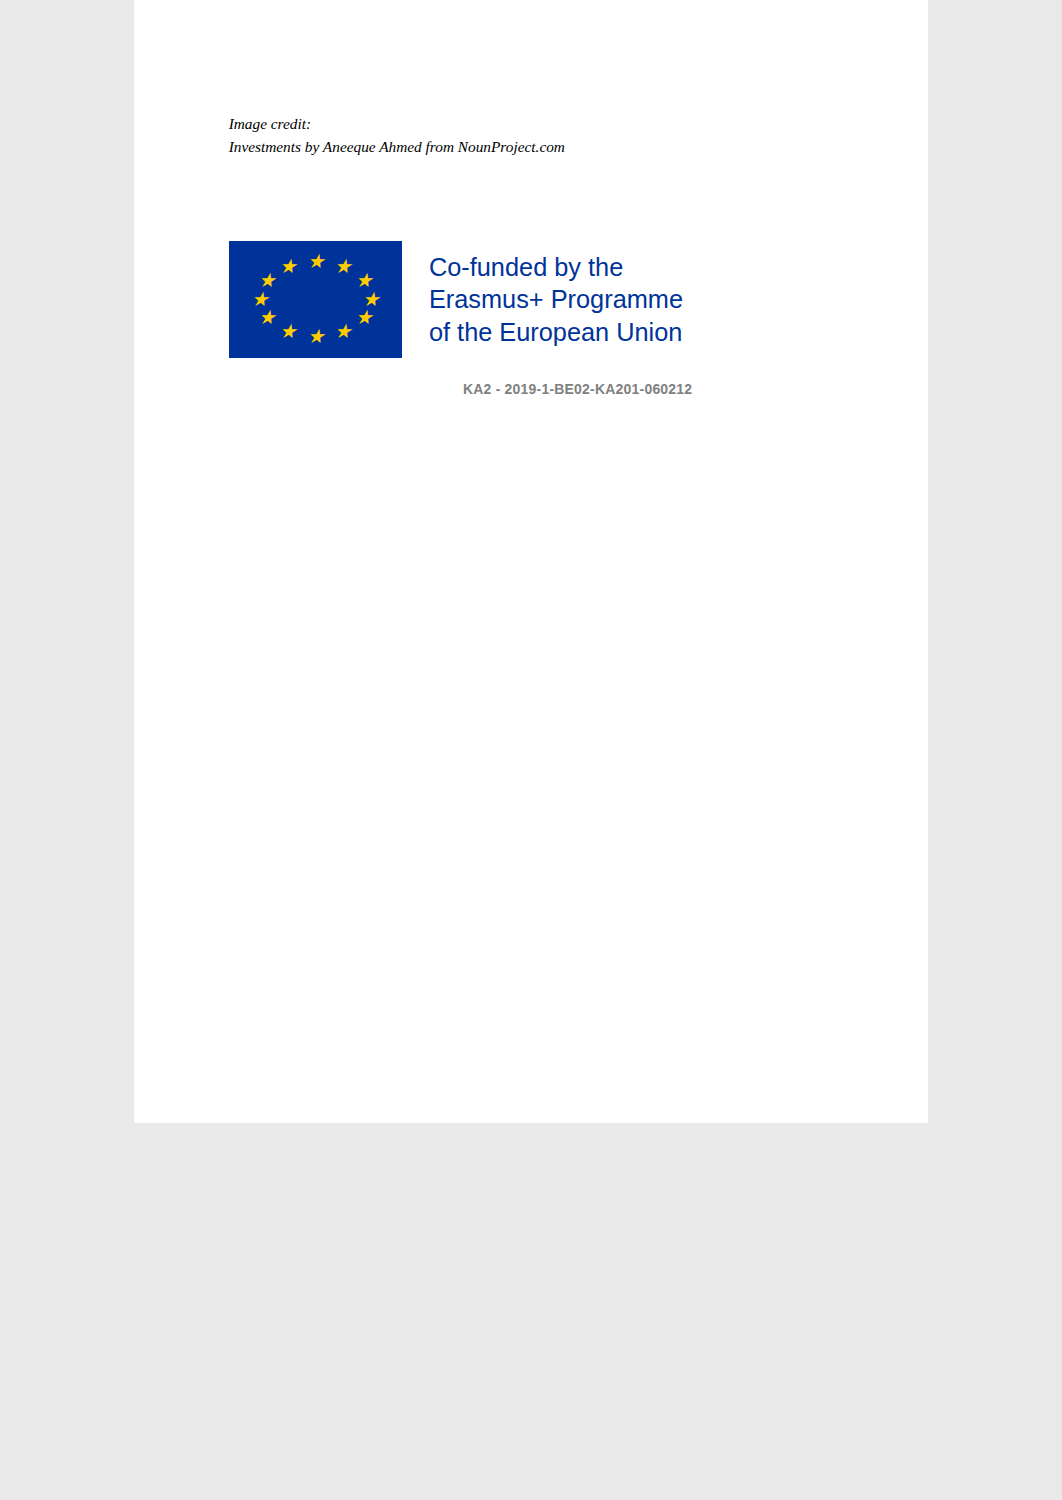Image credit: Investments by Aneeque Ahmed from NounProject.com
Co-funded by the Erasmus+ Programme of the European Union
KA2 - 2019-1-BE02-KA201-060212